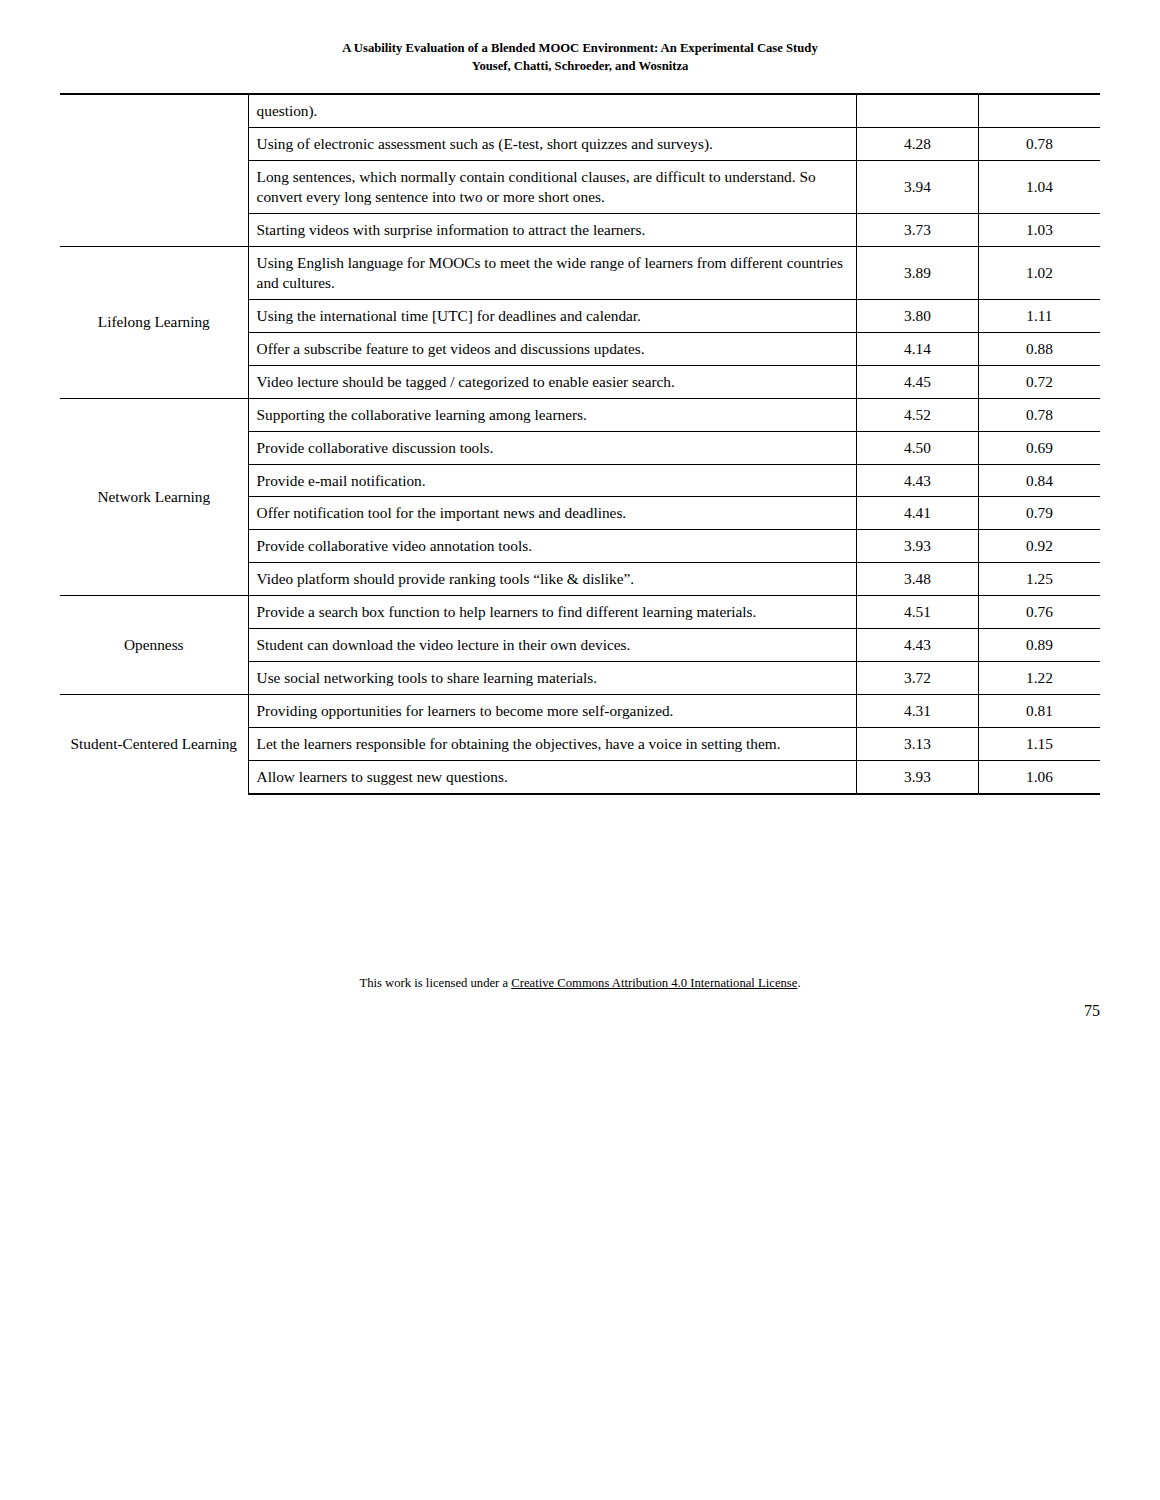A Usability Evaluation of a Blended MOOC Environment: An Experimental Case Study Yousef, Chatti, Schroeder, and Wosnitza
| | question). | | |
| | Using of electronic assessment such as (E-test, short quizzes and surveys). | 4.28 | 0.78 |
| | Long sentences, which normally contain conditional clauses, are difficult to understand. So convert every long sentence into two or more short ones. | 3.94 | 1.04 |
| | Starting videos with surprise information to attract the learners. | 3.73 | 1.03 |
| Lifelong Learning | Using English language for MOOCs to meet the wide range of learners from different countries and cultures. | 3.89 | 1.02 |
| Using the international time [UTC] for deadlines and calendar. | 3.80 | 1.11 |
| Offer a subscribe feature to get videos and discussions updates. | 4.14 | 0.88 |
| Video lecture should be tagged / categorized to enable easier search. | 4.45 | 0.72 |
| Network Learning | Supporting the collaborative learning among learners. | 4.52 | 0.78 |
| Provide collaborative discussion tools. | 4.50 | 0.69 |
| Provide e-mail notification. | 4.43 | 0.84 |
| Offer notification tool for the important news and deadlines. | 4.41 | 0.79 |
| Provide collaborative video annotation tools. | 3.93 | 0.92 |
| Video platform should provide ranking tools “like & dislike”. | 3.48 | 1.25 |
| Openness | Provide a search box function to help learners to find different learning materials. | 4.51 | 0.76 |
| Student can download the video lecture in their own devices. | 4.43 | 0.89 |
| Use social networking tools to share learning materials. | 3.72 | 1.22 |
| Student-Centered Learning | Providing opportunities for learners to become more self-organized. | 4.31 | 0.81 |
| Let the learners responsible for obtaining the objectives, have a voice in setting them. | 3.13 | 1.15 |
| Allow learners to suggest new questions. | 3.93 | 1.06 |
This work is licensed under a Creative Commons Attribution 4.0 International License.
75